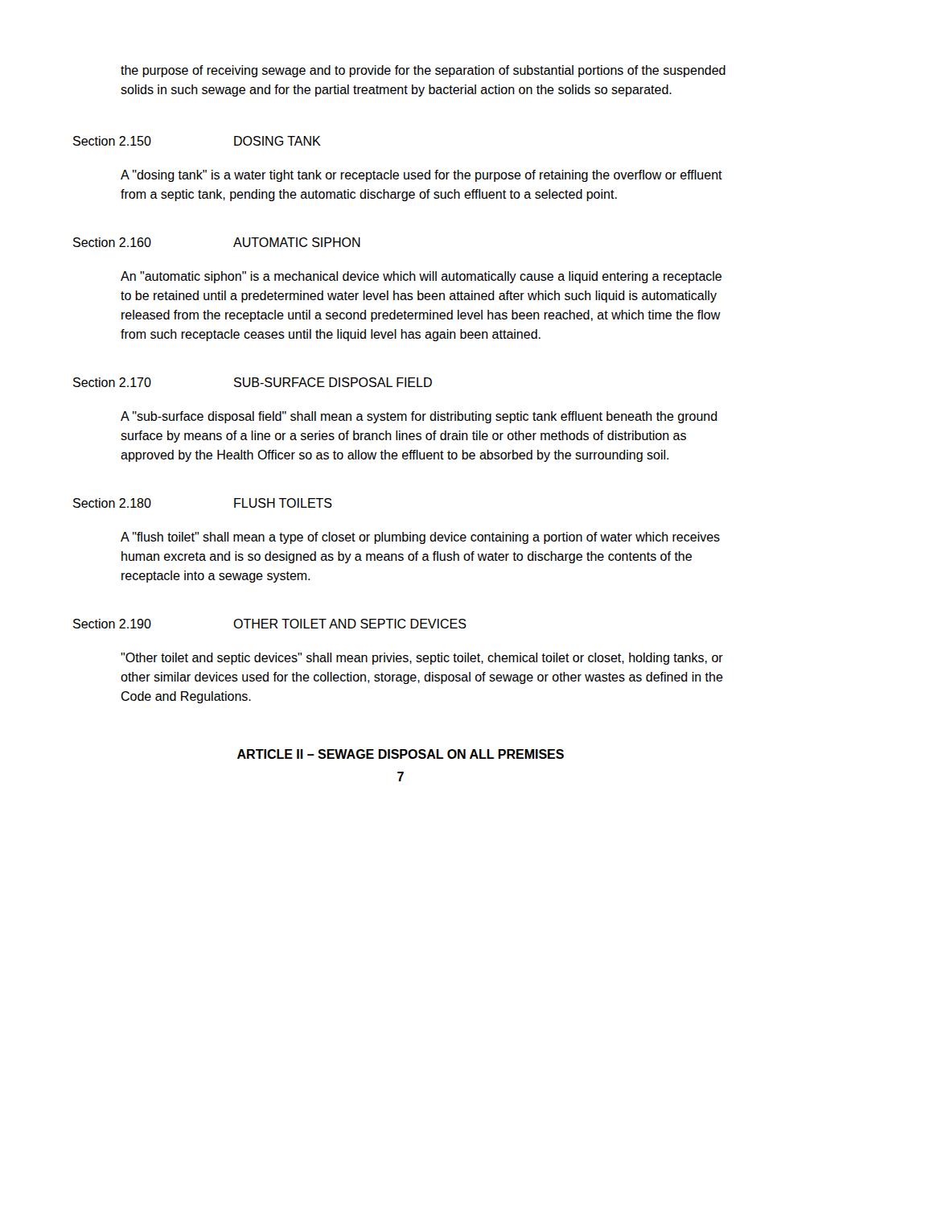the purpose of receiving sewage and to provide for the separation of substantial portions of the suspended solids in such sewage and for the partial treatment by bacterial action on the solids so separated.
Section 2.150 DOSING TANK
A "dosing tank" is a water tight tank or receptacle used for the purpose of retaining the overflow or effluent from a septic tank, pending the automatic discharge of such effluent to a selected point.
Section 2.160 AUTOMATIC SIPHON
An "automatic siphon" is a mechanical device which will automatically cause a liquid entering a receptacle to be retained until a predetermined water level has been attained after which such liquid is automatically released from the receptacle until a second predetermined level has been reached, at which time the flow from such receptacle ceases until the liquid level has again been attained.
Section 2.170 SUB-SURFACE DISPOSAL FIELD
A "sub-surface disposal field" shall mean a system for distributing septic tank effluent beneath the ground surface by means of a line or a series of branch lines of drain tile or other methods of distribution as approved by the Health Officer so as to allow the effluent to be absorbed by the surrounding soil.
Section 2.180 FLUSH TOILETS
A "flush toilet" shall mean a type of closet or plumbing device containing a portion of water which receives human excreta and is so designed as by a means of a flush of water to discharge the contents of the receptacle into a sewage system.
Section 2.190 OTHER TOILET AND SEPTIC DEVICES
"Other toilet and septic devices" shall mean privies, septic toilet, chemical toilet or closet, holding tanks, or other similar devices used for the collection, storage, disposal of sewage or other wastes as defined in the Code and Regulations.
ARTICLE II – SEWAGE DISPOSAL ON ALL PREMISES
7